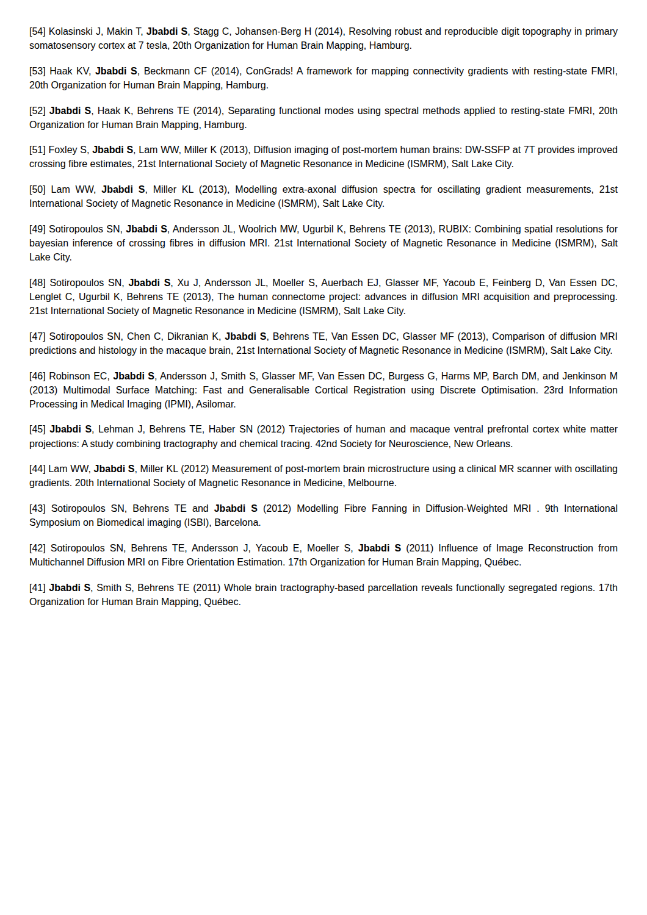[54] Kolasinski J, Makin T, Jbabdi S, Stagg C, Johansen-Berg H (2014), Resolving robust and reproducible digit topography in primary somatosensory cortex at 7 tesla, 20th Organization for Human Brain Mapping, Hamburg.
[53] Haak KV, Jbabdi S, Beckmann CF (2014), ConGrads! A framework for mapping connectivity gradients with resting-state FMRI, 20th Organization for Human Brain Mapping, Hamburg.
[52] Jbabdi S, Haak K, Behrens TE (2014), Separating functional modes using spectral methods applied to resting-state FMRI, 20th Organization for Human Brain Mapping, Hamburg.
[51] Foxley S, Jbabdi S, Lam WW, Miller K (2013), Diffusion imaging of post-mortem human brains: DW-SSFP at 7T provides improved crossing fibre estimates, 21st International Society of Magnetic Resonance in Medicine (ISMRM), Salt Lake City.
[50] Lam WW, Jbabdi S, Miller KL (2013), Modelling extra-axonal diffusion spectra for oscillating gradient measurements, 21st International Society of Magnetic Resonance in Medicine (ISMRM), Salt Lake City.
[49] Sotiropoulos SN, Jbabdi S, Andersson JL, Woolrich MW, Ugurbil K, Behrens TE (2013), RUBIX: Combining spatial resolutions for bayesian inference of crossing fibres in diffusion MRI. 21st International Society of Magnetic Resonance in Medicine (ISMRM), Salt Lake City.
[48] Sotiropoulos SN, Jbabdi S, Xu J, Andersson JL, Moeller S, Auerbach EJ, Glasser MF, Yacoub E, Feinberg D, Van Essen DC, Lenglet C, Ugurbil K, Behrens TE (2013), The human connectome project: advances in diffusion MRI acquisition and preprocessing. 21st International Society of Magnetic Resonance in Medicine (ISMRM), Salt Lake City.
[47] Sotiropoulos SN, Chen C, Dikranian K, Jbabdi S, Behrens TE, Van Essen DC, Glasser MF (2013), Comparison of diffusion MRI predictions and histology in the macaque brain, 21st International Society of Magnetic Resonance in Medicine (ISMRM), Salt Lake City.
[46] Robinson EC, Jbabdi S, Andersson J, Smith S, Glasser MF, Van Essen DC, Burgess G, Harms MP, Barch DM, and Jenkinson M (2013) Multimodal Surface Matching: Fast and Generalisable Cortical Registration using Discrete Optimisation. 23rd Information Processing in Medical Imaging (IPMI), Asilomar.
[45] Jbabdi S, Lehman J, Behrens TE, Haber SN (2012) Trajectories of human and macaque ventral prefrontal cortex white matter projections: A study combining tractography and chemical tracing. 42nd Society for Neuroscience, New Orleans.
[44] Lam WW, Jbabdi S, Miller KL (2012) Measurement of post-mortem brain microstructure using a clinical MR scanner with oscillating gradients. 20th International Society of Magnetic Resonance in Medicine, Melbourne.
[43] Sotiropoulos SN, Behrens TE and Jbabdi S (2012) Modelling Fibre Fanning in Diffusion-Weighted MRI . 9th International Symposium on Biomedical imaging (ISBI), Barcelona.
[42] Sotiropoulos SN, Behrens TE, Andersson J, Yacoub E, Moeller S, Jbabdi S (2011) Influence of Image Reconstruction from Multichannel Diffusion MRI on Fibre Orientation Estimation. 17th Organization for Human Brain Mapping, Québec.
[41] Jbabdi S, Smith S, Behrens TE (2011) Whole brain tractography-based parcellation reveals functionally segregated regions. 17th Organization for Human Brain Mapping, Québec.